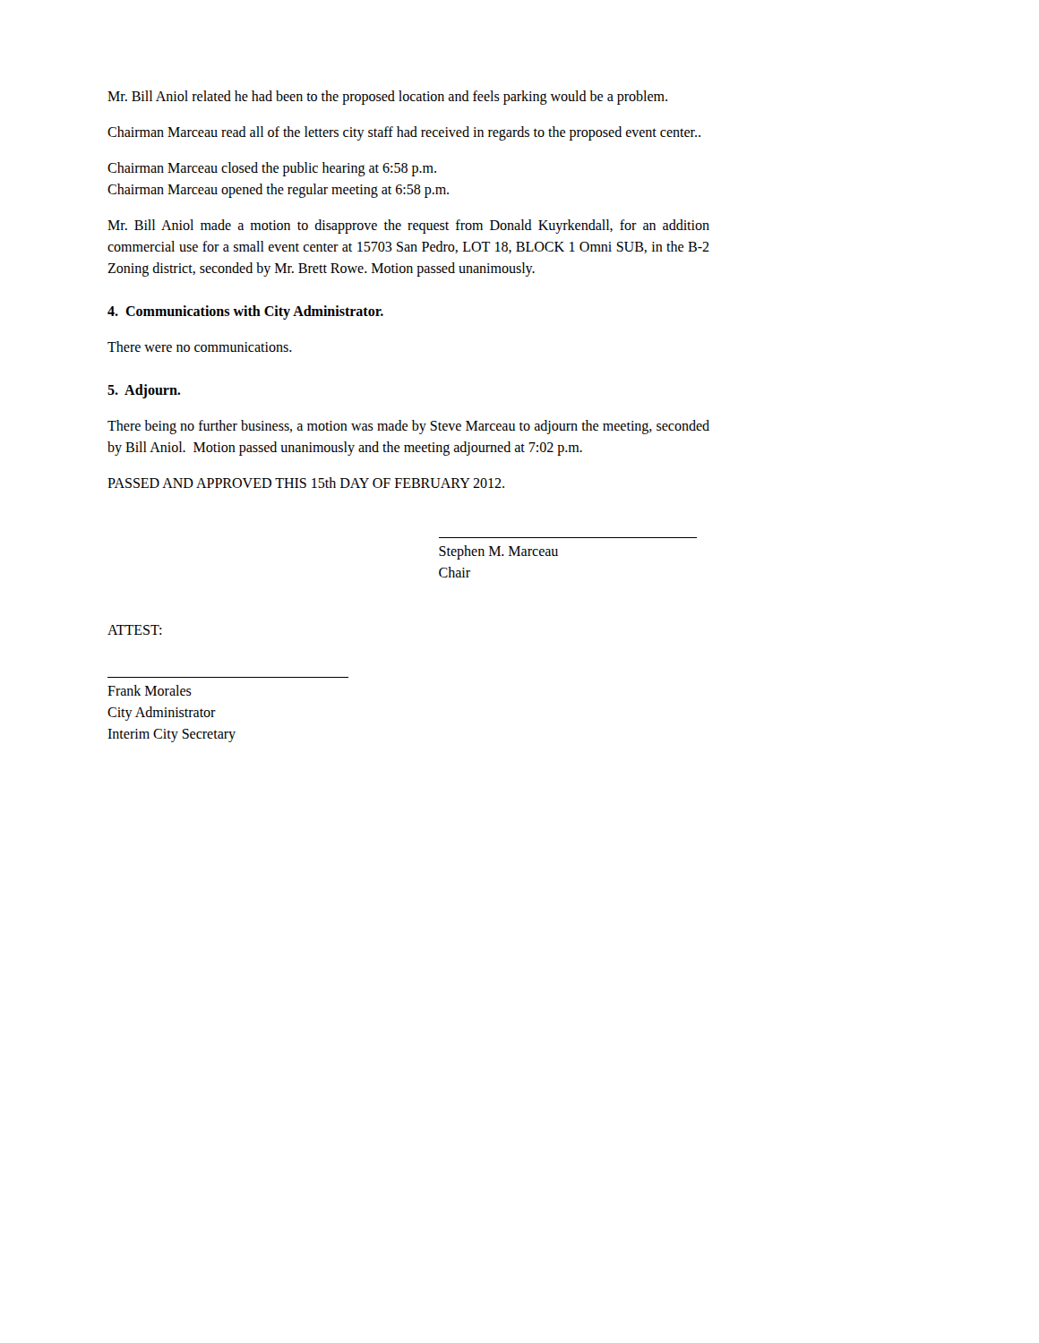Mr. Bill Aniol related he had been to the proposed location and feels parking would be a problem.
Chairman Marceau read all of the letters city staff had received in regards to the proposed event center..
Chairman Marceau closed the public hearing at 6:58 p.m.
Chairman Marceau opened the regular meeting at 6:58 p.m.
Mr. Bill Aniol made a motion to disapprove the request from Donald Kuyrkendall, for an addition commercial use for a small event center at 15703 San Pedro, LOT 18, BLOCK 1 Omni SUB, in the B-2 Zoning district, seconded by Mr. Brett Rowe. Motion passed unanimously.
4. Communications with City Administrator.
There were no communications.
5. Adjourn.
There being no further business, a motion was made by Steve Marceau to adjourn the meeting, seconded by Bill Aniol. Motion passed unanimously and the meeting adjourned at 7:02 p.m.
PASSED AND APPROVED THIS 15th DAY OF FEBRUARY 2012.
Stephen M. Marceau
Chair
ATTEST:
Frank Morales
City Administrator
Interim City Secretary